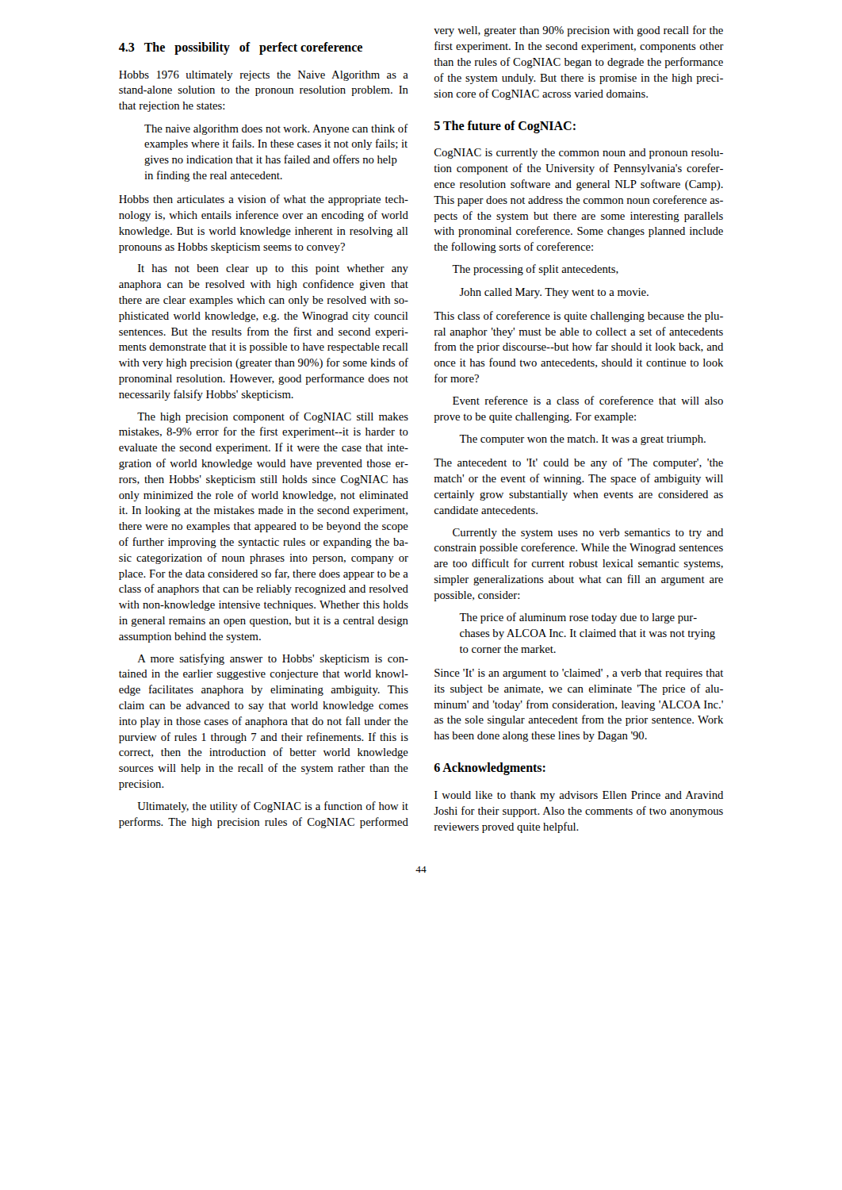4.3 The possibility of perfect coreference
Hobbs 1976 ultimately rejects the Naive Algorithm as a stand-alone solution to the pronoun resolution problem. In that rejection he states:
The naive algorithm does not work. Anyone can think of examples where it fails. In these cases it not only fails; it gives no indication that it has failed and offers no help in finding the real antecedent.
Hobbs then articulates a vision of what the appropriate technology is, which entails inference over an encoding of world knowledge. But is world knowledge inherent in resolving all pronouns as Hobbs skepticism seems to convey?
It has not been clear up to this point whether any anaphora can be resolved with high confidence given that there are clear examples which can only be resolved with sophisticated world knowledge, e.g. the Winograd city council sentences. But the results from the first and second experiments demonstrate that it is possible to have respectable recall with very high precision (greater than 90%) for some kinds of pronominal resolution. However, good performance does not necessarily falsify Hobbs' skepticism.
The high precision component of CogNIAC still makes mistakes, 8-9% error for the first experiment--it is harder to evaluate the second experiment. If it were the case that integration of world knowledge would have prevented those errors, then Hobbs' skepticism still holds since CogNIAC has only minimized the role of world knowledge, not eliminated it. In looking at the mistakes made in the second experiment, there were no examples that appeared to be beyond the scope of further improving the syntactic rules or expanding the basic categorization of noun phrases into person, company or place. For the data considered so far, there does appear to be a class of anaphors that can be reliably recognized and resolved with non-knowledge intensive techniques. Whether this holds in general remains an open question, but it is a central design assumption behind the system.
A more satisfying answer to Hobbs' skepticism is contained in the earlier suggestive conjecture that world knowledge facilitates anaphora by eliminating ambiguity. This claim can be advanced to say that world knowledge comes into play in those cases of anaphora that do not fall under the purview of rules 1 through 7 and their refinements. If this is correct, then the introduction of better world knowledge sources will help in the recall of the system rather than the precision.
Ultimately, the utility of CogNIAC is a function of how it performs. The high precision rules of CogNIAC performed very well, greater than 90% precision with good recall for the first experiment. In the second experiment, components other than the rules of CogNIAC began to degrade the performance of the system unduly. But there is promise in the high precision core of CogNIAC across varied domains.
5 The future of CogNIAC:
CogNIAC is currently the common noun and pronoun resolution component of the University of Pennsylvania's coreference resolution software and general NLP software (Camp). This paper does not address the common noun coreference aspects of the system but there are some interesting parallels with pronominal coreference. Some changes planned include the following sorts of coreference:
The processing of split antecedents,
John called Mary. They went to a movie.
This class of coreference is quite challenging because the plural anaphor 'they' must be able to collect a set of antecedents from the prior discourse--but how far should it look back, and once it has found two antecedents, should it continue to look for more?
Event reference is a class of coreference that will also prove to be quite challenging. For example:
The computer won the match. It was a great triumph.
The antecedent to 'It' could be any of 'The computer', 'the match' or the event of winning. The space of ambiguity will certainly grow substantially when events are considered as candidate antecedents.
Currently the system uses no verb semantics to try and constrain possible coreference. While the Winograd sentences are too difficult for current robust lexical semantic systems, simpler generalizations about what can fill an argument are possible, consider:
The price of aluminum rose today due to large purchases by ALCOA Inc. It claimed that it was not trying to corner the market.
Since 'It' is an argument to 'claimed' , a verb that requires that its subject be animate, we can eliminate 'The price of aluminum' and 'today' from consideration, leaving 'ALCOA Inc.' as the sole singular antecedent from the prior sentence. Work has been done along these lines by Dagan '90.
6 Acknowledgments:
I would like to thank my advisors Ellen Prince and Aravind Joshi for their support. Also the comments of two anonymous reviewers proved quite helpful.
44